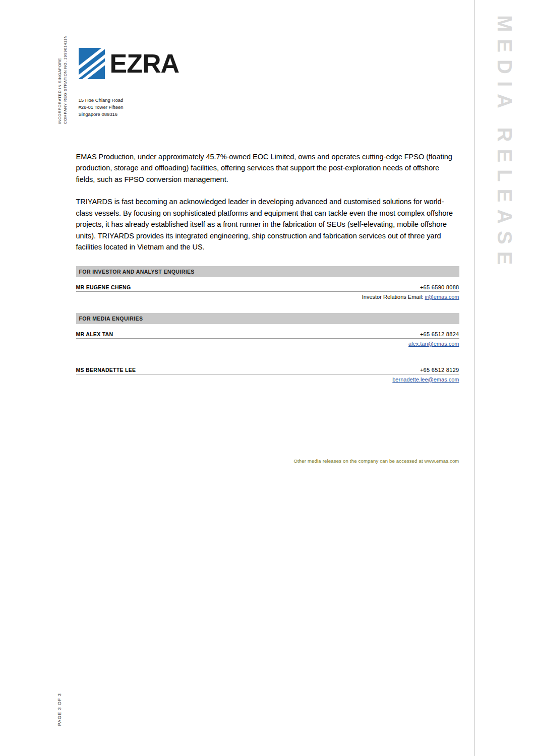MEDIA RELEASE
INCORPORATED IN SINGAPORE
COMPANY REGISTRATION NO. 199901411N
PAGE 3 OF 3
EZRA
15 Hoe Chiang Road
#28-01 Tower Fifteen
Singapore 089316
EMAS Production, under approximately 45.7%-owned EOC Limited, owns and operates cutting-edge FPSO (floating production, storage and offloading) facilities, offering services that support the post-exploration needs of offshore fields, such as FPSO conversion management.
TRIYARDS is fast becoming an acknowledged leader in developing advanced and customised solutions for world-class vessels. By focusing on sophisticated platforms and equipment that can tackle even the most complex offshore projects, it has already established itself as a front runner in the fabrication of SEUs (self-elevating, mobile offshore units). TRIYARDS provides its integrated engineering, ship construction and fabrication services out of three yard facilities located in Vietnam and the US.
FOR INVESTOR AND ANALYST ENQUIRIES
MR EUGENE CHENG +65 6590 8088
Investor Relations Email: ir@emas.com
FOR MEDIA ENQUIRIES
MR ALEX TAN +65 6512 8824
alex.tan@emas.com
MS BERNADETTE LEE +65 6512 8129
bernadette.lee@emas.com
Other media releases on the company can be accessed at www.emas.com